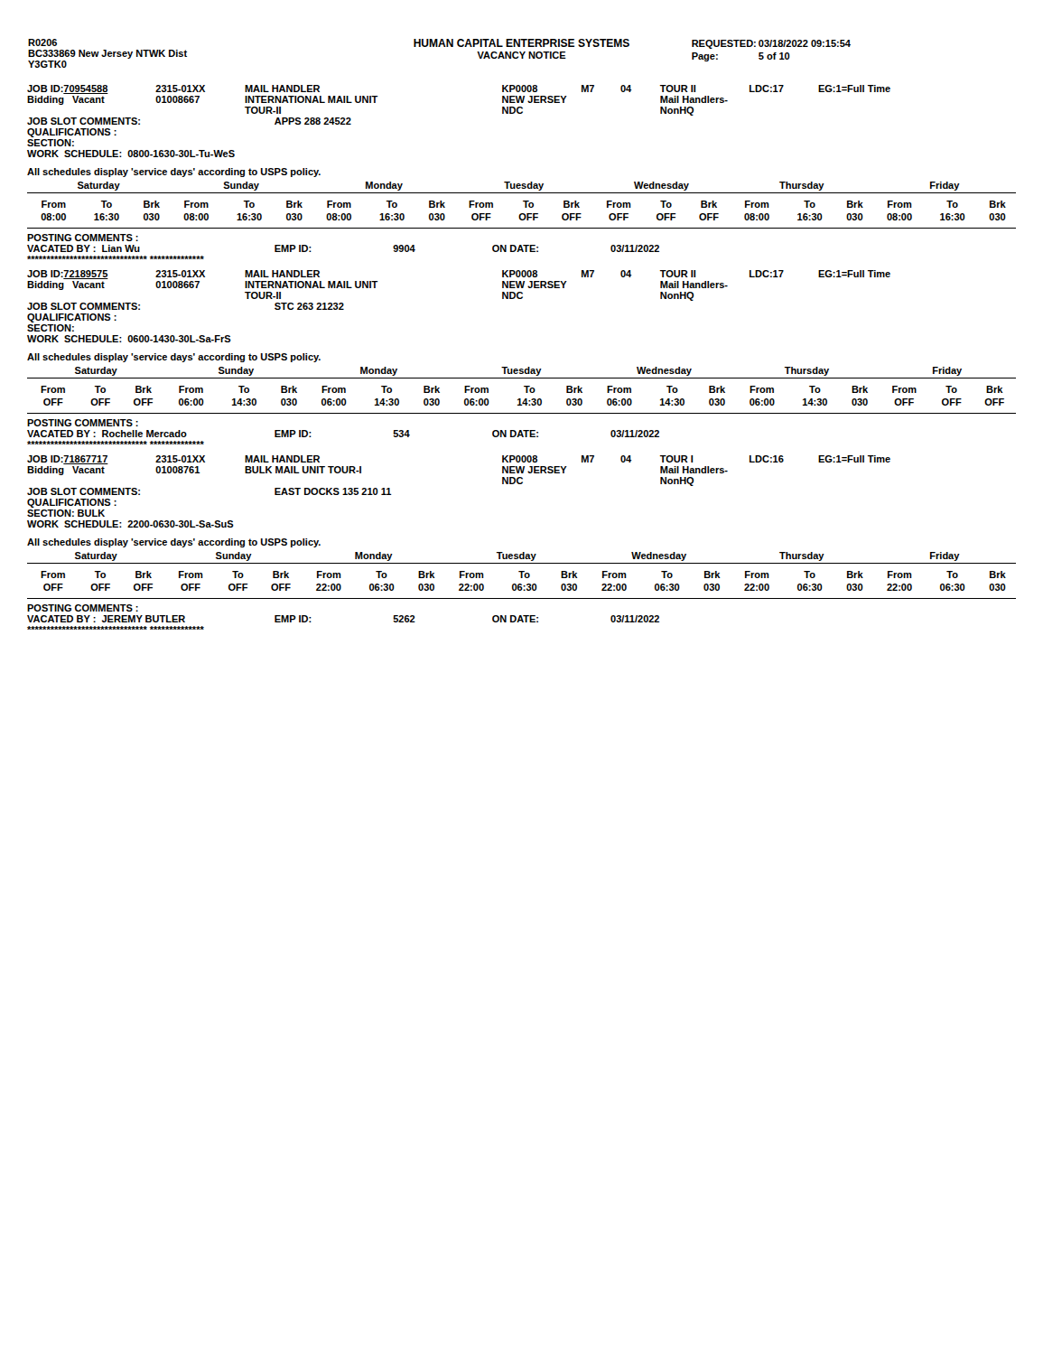| R0206 BC333869 New Jersey NTWK Dist Y3GTK0 | HUMAN CAPITAL ENTERPRISE SYSTEMS VACANCY NOTICE | / REQUESTED: / 03/18/2022 09:15:54 / / Page: / 5 of 10 / |
| JOB ID: 70954588 | 2315-01XX | MAIL HANDLER | | KP0008 | M7 | 04 | TOUR II | LDC:17 | EG:1=Full Time |
| Bidding Vacant | 01008667 | INTERNATIONAL MAIL UNIT TOUR-II | NEW JERSEY NDC | Mail Handlers- NonHQ |
| JOB SLOT COMMENTS: | APPS 288 24522 |
| QUALIFICATIONS : |
| SECTION: |
| WORK SCHEDULE: 0800-1630-30L-Tu-WeS |
All schedules display 'service days' according to USPS policy.
| Saturday | Sunday | Monday | Tuesday | Wednesday | Thursday | Friday |
| From | To | Brk | From | To | Brk | From | To | Brk | From | To | Brk | From | To | Brk | From | To | Brk | From | To | Brk |
| 08:00 | 16:30 | 030 | 08:00 | 16:30 | 030 | 08:00 | 16:30 | 030 | OFF | OFF | OFF | OFF | OFF | OFF | 08:00 | 16:30 | 030 | 08:00 | 16:30 | 030 |
POSTING COMMENTS :
| VACATED BY : Lian Wu | EMP ID: | 9904 | ON DATE: | 03/11/2022 |
******************************* **************
| JOB ID: 72189575 | 2315-01XX | MAIL HANDLER | | KP0008 | M7 | 04 | TOUR II | LDC:17 | EG:1=Full Time |
| Bidding Vacant | 01008667 | INTERNATIONAL MAIL UNIT TOUR-II | NEW JERSEY NDC | Mail Handlers- NonHQ |
| JOB SLOT COMMENTS: | STC 263 21232 |
| QUALIFICATIONS : |
| SECTION: |
| WORK SCHEDULE: 0600-1430-30L-Sa-FrS |
All schedules display 'service days' according to USPS policy.
| Saturday | Sunday | Monday | Tuesday | Wednesday | Thursday | Friday |
| From | To | Brk | From | To | Brk | From | To | Brk | From | To | Brk | From | To | Brk | From | To | Brk | From | To | Brk |
| OFF | OFF | OFF | 06:00 | 14:30 | 030 | 06:00 | 14:30 | 030 | 06:00 | 14:30 | 030 | 06:00 | 14:30 | 030 | 06:00 | 14:30 | 030 | OFF | OFF | OFF |
POSTING COMMENTS :
| VACATED BY : Rochelle Mercado | EMP ID: | 534 | ON DATE: | 03/11/2022 |
******************************* **************
| JOB ID: 71867717 | 2315-01XX | MAIL HANDLER | | KP0008 | M7 | 04 | TOUR I | LDC:16 | EG:1=Full Time |
| Bidding Vacant | 01008761 | BULK MAIL UNIT TOUR-I | NEW JERSEY NDC | Mail Handlers- NonHQ |
| JOB SLOT COMMENTS: | EAST DOCKS 135 210 11 |
| QUALIFICATIONS : |
| SECTION: BULK |
| WORK SCHEDULE: 2200-0630-30L-Sa-SuS |
All schedules display 'service days' according to USPS policy.
| Saturday | Sunday | Monday | Tuesday | Wednesday | Thursday | Friday |
| From | To | Brk | From | To | Brk | From | To | Brk | From | To | Brk | From | To | Brk | From | To | Brk | From | To | Brk |
| OFF | OFF | OFF | OFF | OFF | OFF | 22:00 | 06:30 | 030 | 22:00 | 06:30 | 030 | 22:00 | 06:30 | 030 | 22:00 | 06:30 | 030 | 22:00 | 06:30 | 030 |
POSTING COMMENTS :
| VACATED BY : JEREMY BUTLER | EMP ID: | 5262 | ON DATE: | 03/11/2022 |
******************************* **************